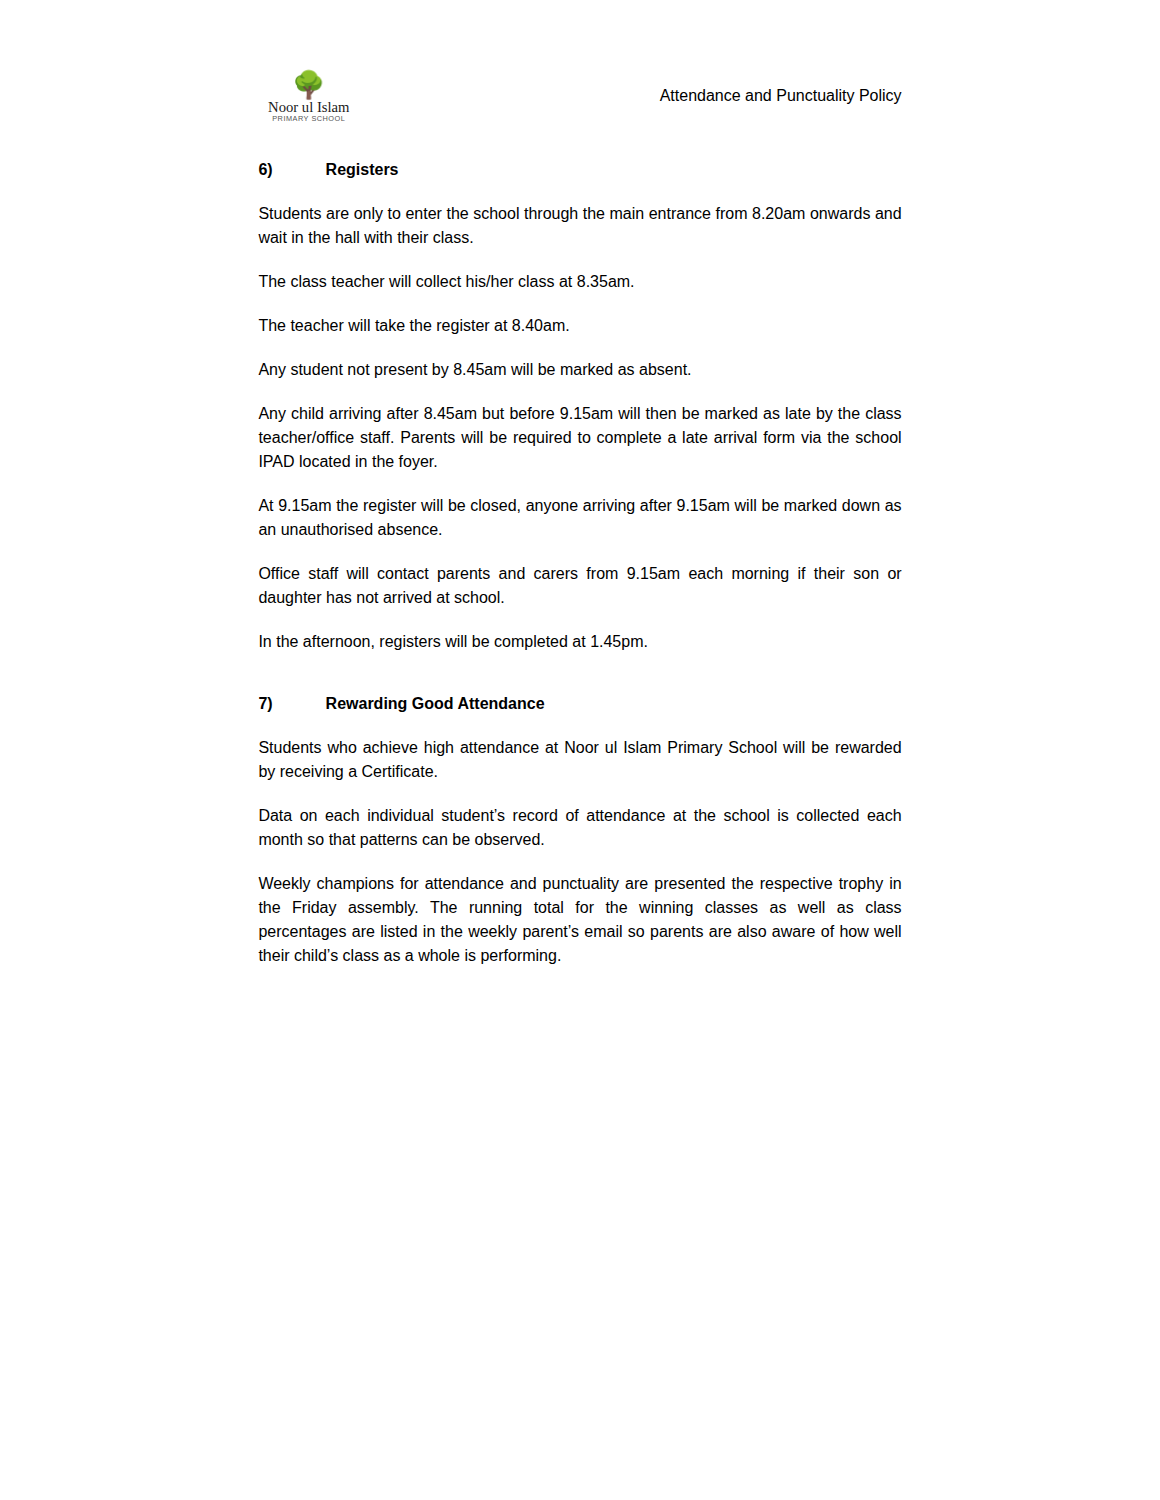🌳 Noor ul Islam PRIMARY SCHOOL
Attendance and Punctuality Policy
6) Registers
Students are only to enter the school through the main entrance from 8.20am onwards and wait in the hall with their class.
The class teacher will collect his/her class at 8.35am.
The teacher will take the register at 8.40am.
Any student not present by 8.45am will be marked as absent.
Any child arriving after 8.45am but before 9.15am will then be marked as late by the class teacher/office staff. Parents will be required to complete a late arrival form via the school IPAD located in the foyer.
At 9.15am the register will be closed, anyone arriving after 9.15am will be marked down as an unauthorised absence.
Office staff will contact parents and carers from 9.15am each morning if their son or daughter has not arrived at school.
In the afternoon, registers will be completed at 1.45pm.
7) Rewarding Good Attendance
Students who achieve high attendance at Noor ul Islam Primary School will be rewarded by receiving a Certificate.
Data on each individual student’s record of attendance at the school is collected each month so that patterns can be observed.
Weekly champions for attendance and punctuality are presented the respective trophy in the Friday assembly. The running total for the winning classes as well as class percentages are listed in the weekly parent’s email so parents are also aware of how well their child’s class as a whole is performing.